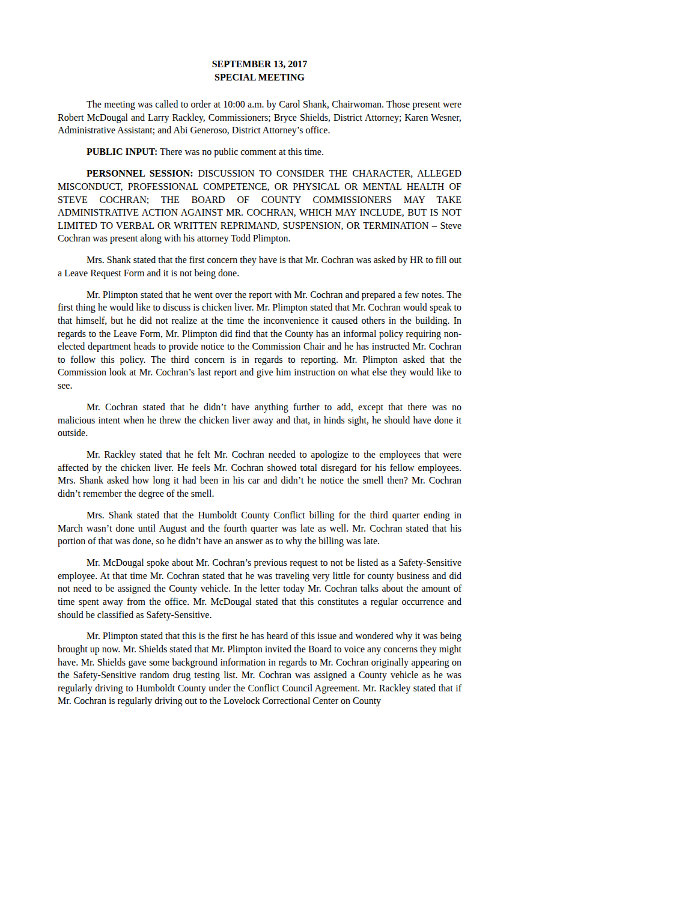SEPTEMBER 13, 2017 SPECIAL MEETING
The meeting was called to order at 10:00 a.m. by Carol Shank, Chairwoman. Those present were Robert McDougal and Larry Rackley, Commissioners; Bryce Shields, District Attorney; Karen Wesner, Administrative Assistant; and Abi Generoso, District Attorney’s office.
PUBLIC INPUT: There was no public comment at this time.
PERSONNEL SESSION: DISCUSSION TO CONSIDER THE CHARACTER, ALLEGED MISCONDUCT, PROFESSIONAL COMPETENCE, OR PHYSICAL OR MENTAL HEALTH OF STEVE COCHRAN; THE BOARD OF COUNTY COMMISSIONERS MAY TAKE ADMINISTRATIVE ACTION AGAINST MR. COCHRAN, WHICH MAY INCLUDE, BUT IS NOT LIMITED TO VERBAL OR WRITTEN REPRIMAND, SUSPENSION, OR TERMINATION – Steve Cochran was present along with his attorney Todd Plimpton.
Mrs. Shank stated that the first concern they have is that Mr. Cochran was asked by HR to fill out a Leave Request Form and it is not being done.
Mr. Plimpton stated that he went over the report with Mr. Cochran and prepared a few notes. The first thing he would like to discuss is chicken liver. Mr. Plimpton stated that Mr. Cochran would speak to that himself, but he did not realize at the time the inconvenience it caused others in the building. In regards to the Leave Form, Mr. Plimpton did find that the County has an informal policy requiring non-elected department heads to provide notice to the Commission Chair and he has instructed Mr. Cochran to follow this policy. The third concern is in regards to reporting. Mr. Plimpton asked that the Commission look at Mr. Cochran’s last report and give him instruction on what else they would like to see.
Mr. Cochran stated that he didn’t have anything further to add, except that there was no malicious intent when he threw the chicken liver away and that, in hinds sight, he should have done it outside.
Mr. Rackley stated that he felt Mr. Cochran needed to apologize to the employees that were affected by the chicken liver. He feels Mr. Cochran showed total disregard for his fellow employees. Mrs. Shank asked how long it had been in his car and didn’t he notice the smell then? Mr. Cochran didn’t remember the degree of the smell.
Mrs. Shank stated that the Humboldt County Conflict billing for the third quarter ending in March wasn’t done until August and the fourth quarter was late as well. Mr. Cochran stated that his portion of that was done, so he didn’t have an answer as to why the billing was late.
Mr. McDougal spoke about Mr. Cochran’s previous request to not be listed as a Safety-Sensitive employee. At that time Mr. Cochran stated that he was traveling very little for county business and did not need to be assigned the County vehicle. In the letter today Mr. Cochran talks about the amount of time spent away from the office. Mr. McDougal stated that this constitutes a regular occurrence and should be classified as Safety-Sensitive.
Mr. Plimpton stated that this is the first he has heard of this issue and wondered why it was being brought up now. Mr. Shields stated that Mr. Plimpton invited the Board to voice any concerns they might have. Mr. Shields gave some background information in regards to Mr. Cochran originally appearing on the Safety-Sensitive random drug testing list. Mr. Cochran was assigned a County vehicle as he was regularly driving to Humboldt County under the Conflict Council Agreement. Mr. Rackley stated that if Mr. Cochran is regularly driving out to the Lovelock Correctional Center on County